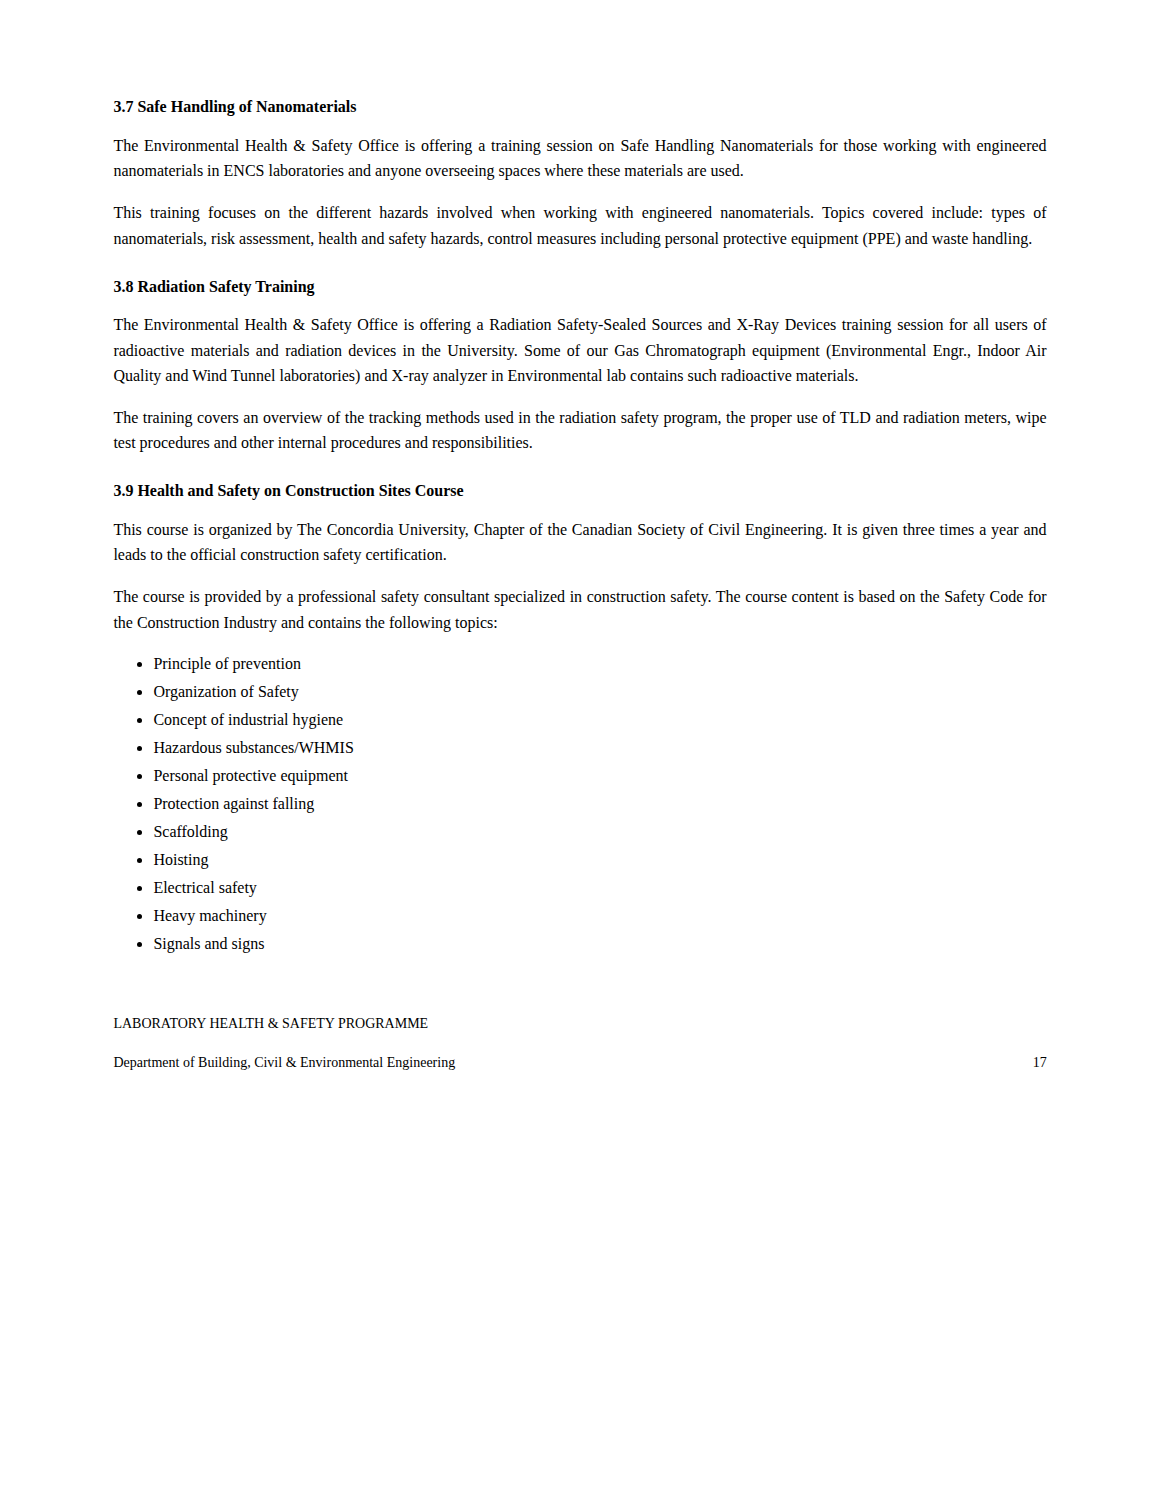3.7 Safe Handling of Nanomaterials
The Environmental Health & Safety Office is offering a training session on Safe Handling Nanomaterials for those working with engineered nanomaterials in ENCS laboratories and anyone overseeing spaces where these materials are used.
This training focuses on the different hazards involved when working with engineered nanomaterials. Topics covered include: types of nanomaterials, risk assessment, health and safety hazards, control measures including personal protective equipment (PPE) and waste handling.
3.8 Radiation Safety Training
The Environmental Health & Safety Office is offering a Radiation Safety-Sealed Sources and X-Ray Devices training session for all users of radioactive materials and radiation devices in the University. Some of our Gas Chromatograph equipment (Environmental Engr., Indoor Air Quality and Wind Tunnel laboratories) and X-ray analyzer in Environmental lab contains such radioactive materials.
The training covers an overview of the tracking methods used in the radiation safety program, the proper use of TLD and radiation meters, wipe test procedures and other internal procedures and responsibilities.
3.9 Health and Safety on Construction Sites Course
This course is organized by The Concordia University, Chapter of the Canadian Society of Civil Engineering. It is given three times a year and leads to the official construction safety certification.
The course is provided by a professional safety consultant specialized in construction safety. The course content is based on the Safety Code for the Construction Industry and contains the following topics:
Principle of prevention
Organization of Safety
Concept of industrial hygiene
Hazardous substances/WHMIS
Personal protective equipment
Protection against falling
Scaffolding
Hoisting
Electrical safety
Heavy machinery
Signals and signs
LABORATORY HEALTH & SAFETY PROGRAMME
Department of Building, Civil & Environmental Engineering 17